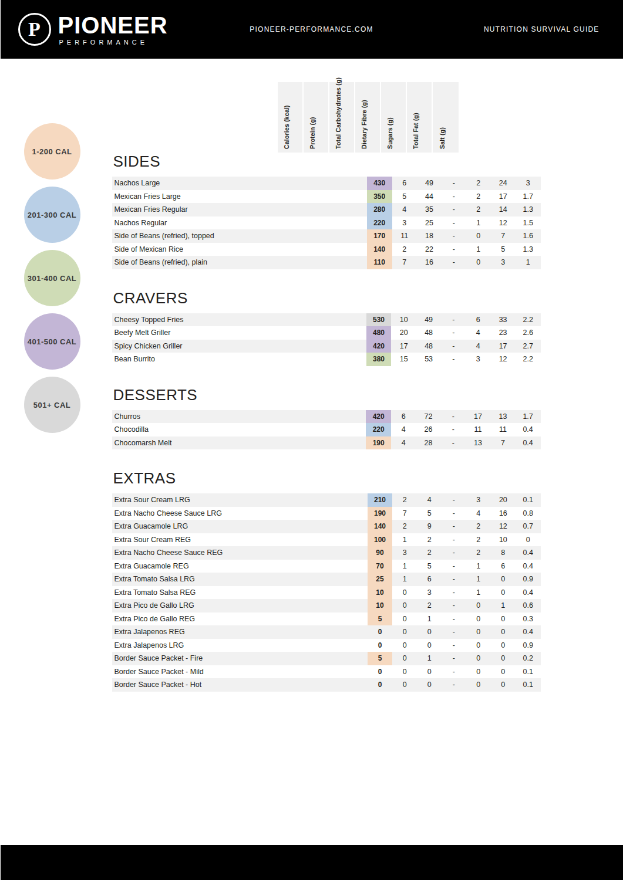P
PIONEER
PERFORMANCE
PIONEER-PERFORMANCE.COM
NUTRITION SURVIVAL GUIDE
1-200 CAL
201-300 CAL
301-400 CAL
401-500 CAL
501+ CAL
Calories (kcal)
Protein (g)
Total Carbohydrates (g)
Dietary Fibre (g)
Sugars (g)
Total Fat (g)
Salt (g)
SIDES
| Nachos Large | 430 | 6 | 49 | - | 2 | 24 | 3 |
| Mexican Fries Large | 350 | 5 | 44 | - | 2 | 17 | 1.7 |
| Mexican Fries Regular | 280 | 4 | 35 | - | 2 | 14 | 1.3 |
| Nachos Regular | 220 | 3 | 25 | - | 1 | 12 | 1.5 |
| Side of Beans (refried), topped | 170 | 11 | 18 | - | 0 | 7 | 1.6 |
| Side of Mexican Rice | 140 | 2 | 22 | - | 1 | 5 | 1.3 |
| Side of Beans (refried), plain | 110 | 7 | 16 | - | 0 | 3 | 1 |
CRAVERS
| Cheesy Topped Fries | 530 | 10 | 49 | - | 6 | 33 | 2.2 |
| Beefy Melt Griller | 480 | 20 | 48 | - | 4 | 23 | 2.6 |
| Spicy Chicken Griller | 420 | 17 | 48 | - | 4 | 17 | 2.7 |
| Bean Burrito | 380 | 15 | 53 | - | 3 | 12 | 2.2 |
DESSERTS
| Churros | 420 | 6 | 72 | - | 17 | 13 | 1.7 |
| Chocodilla | 220 | 4 | 26 | - | 11 | 11 | 0.4 |
| Chocomarsh Melt | 190 | 4 | 28 | - | 13 | 7 | 0.4 |
EXTRAS
| Extra Sour Cream LRG | 210 | 2 | 4 | - | 3 | 20 | 0.1 |
| Extra Nacho Cheese Sauce LRG | 190 | 7 | 5 | - | 4 | 16 | 0.8 |
| Extra Guacamole LRG | 140 | 2 | 9 | - | 2 | 12 | 0.7 |
| Extra Sour Cream REG | 100 | 1 | 2 | - | 2 | 10 | 0 |
| Extra Nacho Cheese Sauce REG | 90 | 3 | 2 | - | 2 | 8 | 0.4 |
| Extra Guacamole REG | 70 | 1 | 5 | - | 1 | 6 | 0.4 |
| Extra Tomato Salsa LRG | 25 | 1 | 6 | - | 1 | 0 | 0.9 |
| Extra Tomato Salsa REG | 10 | 0 | 3 | - | 1 | 0 | 0.4 |
| Extra Pico de Gallo LRG | 10 | 0 | 2 | - | 0 | 1 | 0.6 |
| Extra Pico de Gallo REG | 5 | 0 | 1 | - | 0 | 0 | 0.3 |
| Extra Jalapenos REG | 0 | 0 | 0 | - | 0 | 0 | 0.4 |
| Extra Jalapenos LRG | 0 | 0 | 0 | - | 0 | 0 | 0.9 |
| Border Sauce Packet - Fire | 5 | 0 | 1 | - | 0 | 0 | 0.2 |
| Border Sauce Packet - Mild | 0 | 0 | 0 | - | 0 | 0 | 0.1 |
| Border Sauce Packet - Hot | 0 | 0 | 0 | - | 0 | 0 | 0.1 |